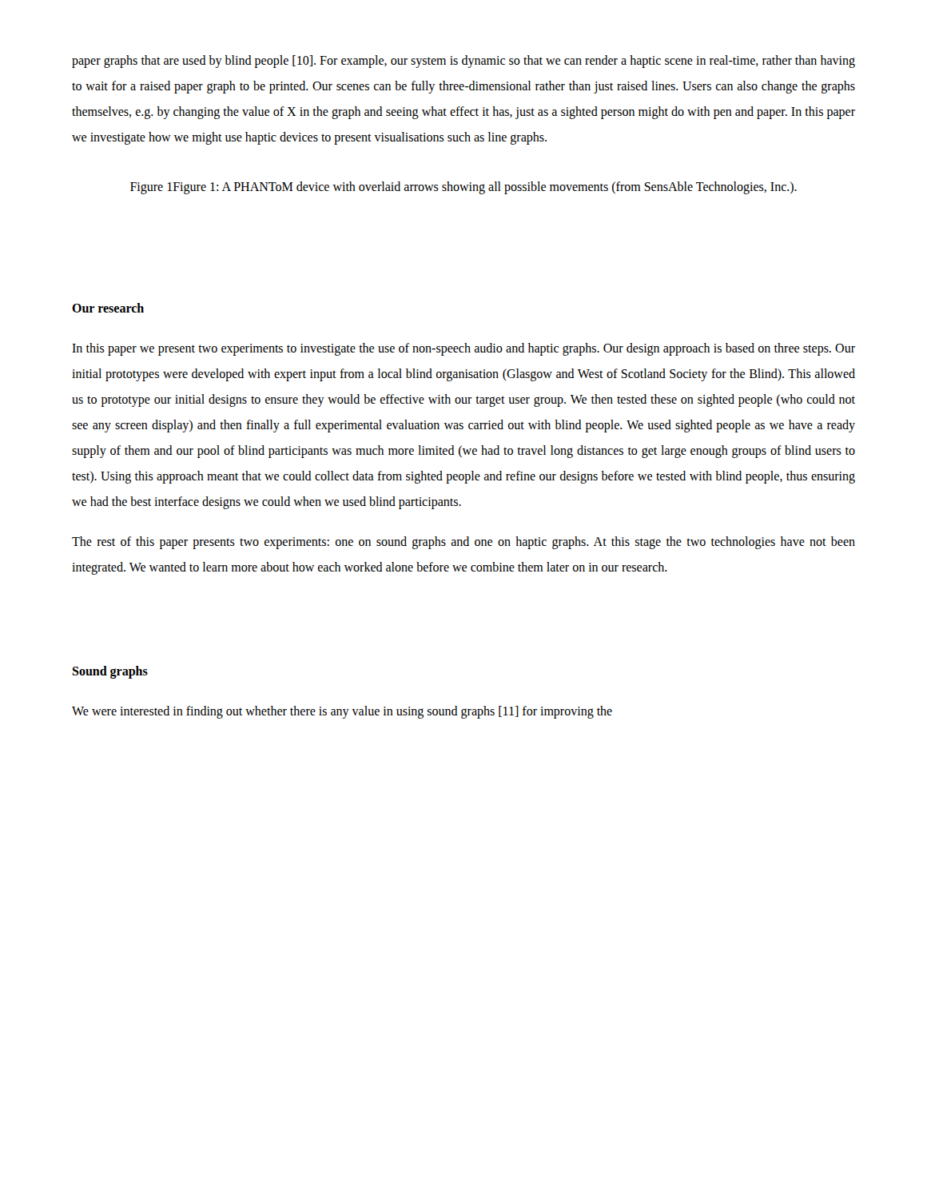paper graphs that are used by blind people [10]. For example, our system is dynamic so that we can render a haptic scene in real-time, rather than having to wait for a raised paper graph to be printed. Our scenes can be fully three-dimensional rather than just raised lines. Users can also change the graphs themselves, e.g. by changing the value of X in the graph and seeing what effect it has, just as a sighted person might do with pen and paper. In this paper we investigate how we might use haptic devices to present visualisations such as line graphs.
Figure 1Figure 1: A PHANToM device with overlaid arrows showing all possible movements (from SensAble Technologies, Inc.).
Our research
In this paper we present two experiments to investigate the use of non-speech audio and haptic graphs. Our design approach is based on three steps. Our initial prototypes were developed with expert input from a local blind organisation (Glasgow and West of Scotland Society for the Blind). This allowed us to prototype our initial designs to ensure they would be effective with our target user group. We then tested these on sighted people (who could not see any screen display) and then finally a full experimental evaluation was carried out with blind people. We used sighted people as we have a ready supply of them and our pool of blind participants was much more limited (we had to travel long distances to get large enough groups of blind users to test). Using this approach meant that we could collect data from sighted people and refine our designs before we tested with blind people, thus ensuring we had the best interface designs we could when we used blind participants.
The rest of this paper presents two experiments: one on sound graphs and one on haptic graphs. At this stage the two technologies have not been integrated. We wanted to learn more about how each worked alone before we combine them later on in our research.
Sound graphs
We were interested in finding out whether there is any value in using sound graphs [11] for improving the